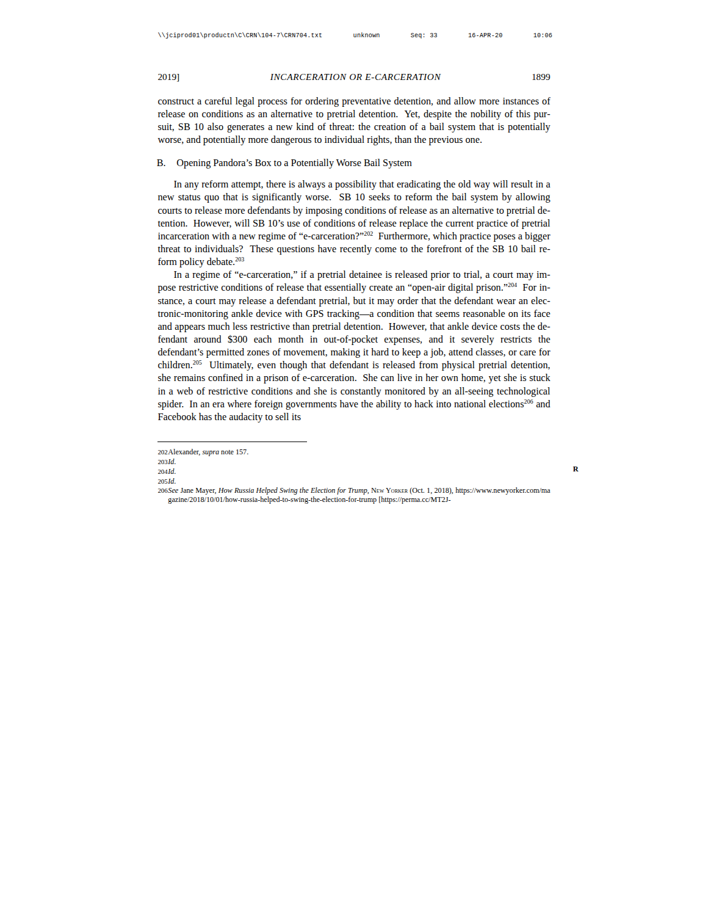\\jciprod01\productn\C\CRN\104-7\CRN704.txt unknown Seq: 33 16-APR-20 10:06
2019]
Incarceration or E-Carceration
1899
construct a careful legal process for ordering preventative detention, and allow more instances of release on conditions as an alternative to pretrial detention. Yet, despite the nobility of this pursuit, SB 10 also generates a new kind of threat: the creation of a bail system that is potentially worse, and potentially more dangerous to individual rights, than the previous one.
B. Opening Pandora’s Box to a Potentially Worse Bail System
In any reform attempt, there is always a possibility that eradicating the old way will result in a new status quo that is significantly worse. SB 10 seeks to reform the bail system by allowing courts to release more defendants by imposing conditions of release as an alternative to pretrial detention. However, will SB 10’s use of conditions of release replace the current practice of pretrial incarceration with a new regime of “e-carceration?”202 Furthermore, which practice poses a bigger threat to individuals? These questions have recently come to the forefront of the SB 10 bail reform policy debate.203
In a regime of “e-carceration,” if a pretrial detainee is released prior to trial, a court may impose restrictive conditions of release that essentially create an “open-air digital prison.”204 For instance, a court may release a defendant pretrial, but it may order that the defendant wear an electronic-monitoring ankle device with GPS tracking—a condition that seems reasonable on its face and appears much less restrictive than pretrial detention. However, that ankle device costs the defendant around $300 each month in out-of-pocket expenses, and it severely restricts the defendant’s permitted zones of movement, making it hard to keep a job, attend classes, or care for children.205 Ultimately, even though that defendant is released from physical pretrial detention, she remains confined in a prison of e-carceration. She can live in her own home, yet she is stuck in a web of restrictive conditions and she is constantly monitored by an all-seeing technological spider. In an era where foreign governments have the ability to hack into national elections206 and Facebook has the audacity to sell its
202
Alexander, supra note 157.
203
Id.
204
Id.
205
Id.
206
See Jane Mayer, How Russia Helped Swing the Election for Trump, New Yorker (Oct. 1, 2018), https://www.newyorker.com/magazine/2018/10/01/how-russia-helped-to-swing-the-election-for-trump [https://perma.cc/MT2J-
R